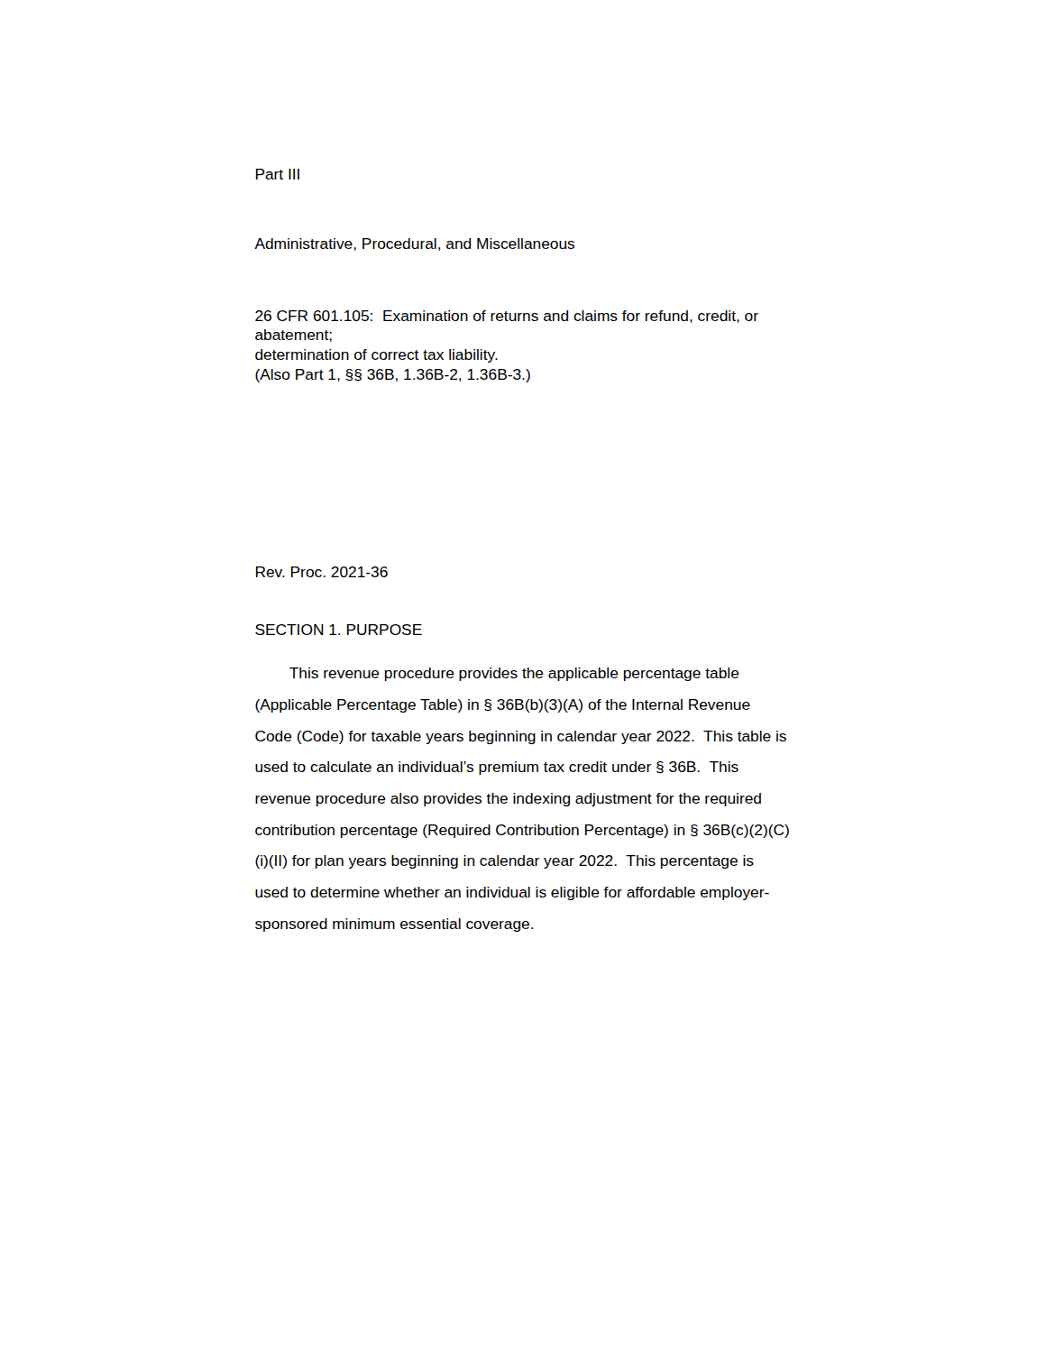Part III
Administrative, Procedural, and Miscellaneous
26 CFR 601.105: Examination of returns and claims for refund, credit, or abatement;
determination of correct tax liability.
(Also Part 1, §§ 36B, 1.36B-2, 1.36B-3.)
Rev. Proc. 2021-36
SECTION 1. PURPOSE
This revenue procedure provides the applicable percentage table (Applicable Percentage Table) in § 36B(b)(3)(A) of the Internal Revenue Code (Code) for taxable years beginning in calendar year 2022. This table is used to calculate an individual’s premium tax credit under § 36B. This revenue procedure also provides the indexing adjustment for the required contribution percentage (Required Contribution Percentage) in § 36B(c)(2)(C)(i)(II) for plan years beginning in calendar year 2022. This percentage is used to determine whether an individual is eligible for affordable employer-sponsored minimum essential coverage.